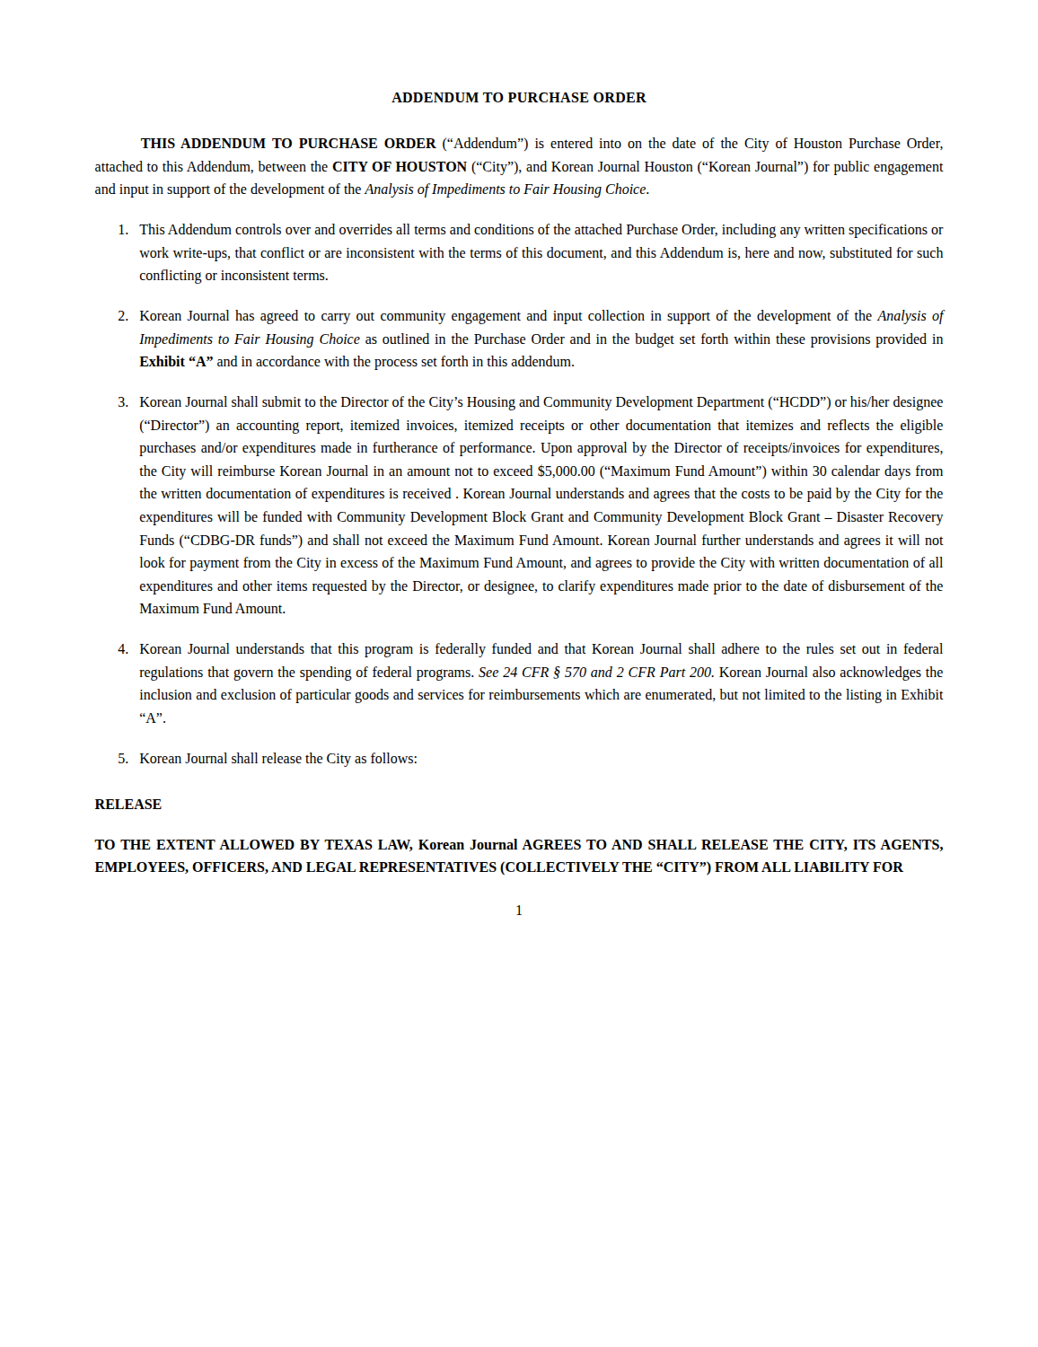ADDENDUM TO PURCHASE ORDER
THIS ADDENDUM TO PURCHASE ORDER (“Addendum”) is entered into on the date of the City of Houston Purchase Order, attached to this Addendum, between the CITY OF HOUSTON (“City”), and Korean Journal Houston (“Korean Journal”) for public engagement and input in support of the development of the Analysis of Impediments to Fair Housing Choice.
This Addendum controls over and overrides all terms and conditions of the attached Purchase Order, including any written specifications or work write-ups, that conflict or are inconsistent with the terms of this document, and this Addendum is, here and now, substituted for such conflicting or inconsistent terms.
Korean Journal has agreed to carry out community engagement and input collection in support of the development of the Analysis of Impediments to Fair Housing Choice as outlined in the Purchase Order and in the budget set forth within these provisions provided in Exhibit “A” and in accordance with the process set forth in this addendum.
Korean Journal shall submit to the Director of the City’s Housing and Community Development Department (“HCDD”) or his/her designee (“Director”) an accounting report, itemized invoices, itemized receipts or other documentation that itemizes and reflects the eligible purchases and/or expenditures made in furtherance of performance. Upon approval by the Director of receipts/invoices for expenditures, the City will reimburse Korean Journal in an amount not to exceed $5,000.00 (“Maximum Fund Amount”) within 30 calendar days from the written documentation of expenditures is received . Korean Journal understands and agrees that the costs to be paid by the City for the expenditures will be funded with Community Development Block Grant and Community Development Block Grant – Disaster Recovery Funds (“CDBG-DR funds”) and shall not exceed the Maximum Fund Amount. Korean Journal further understands and agrees it will not look for payment from the City in excess of the Maximum Fund Amount, and agrees to provide the City with written documentation of all expenditures and other items requested by the Director, or designee, to clarify expenditures made prior to the date of disbursement of the Maximum Fund Amount.
Korean Journal understands that this program is federally funded and that Korean Journal shall adhere to the rules set out in federal regulations that govern the spending of federal programs. See 24 CFR § 570 and 2 CFR Part 200. Korean Journal also acknowledges the inclusion and exclusion of particular goods and services for reimbursements which are enumerated, but not limited to the listing in Exhibit “A”.
Korean Journal shall release the City as follows:
RELEASE
TO THE EXTENT ALLOWED BY TEXAS LAW, Korean Journal AGREES TO AND SHALL RELEASE THE CITY, ITS AGENTS, EMPLOYEES, OFFICERS, AND LEGAL REPRESENTATIVES (COLLECTIVELY THE “CITY”) FROM ALL LIABILITY FOR
1